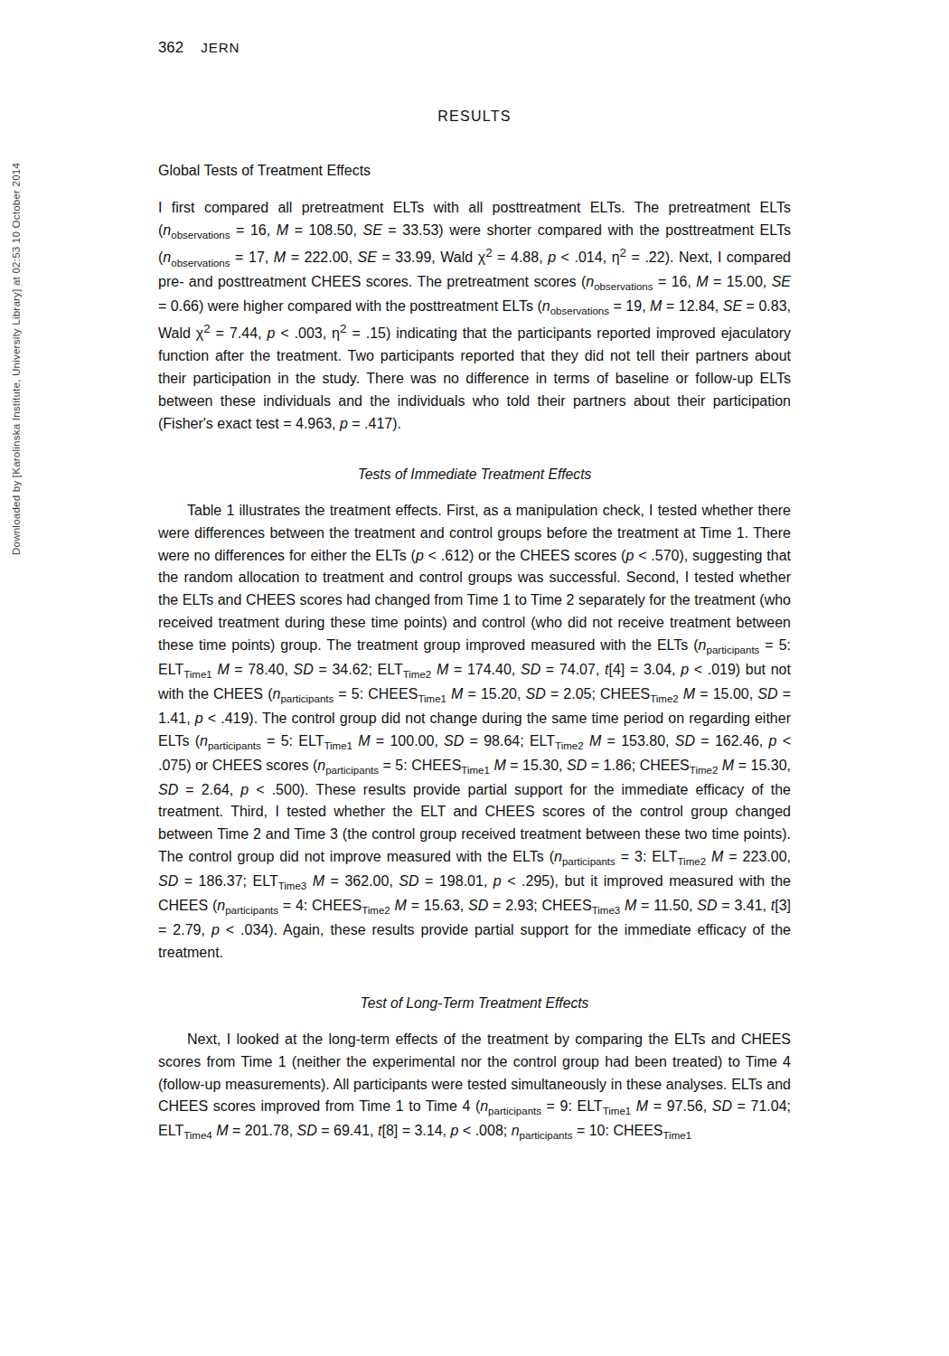Downloaded by [Karolinska Institute, University Library] at 02:53 10 October 2014
362 JERN
RESULTS
Global Tests of Treatment Effects
I first compared all pretreatment ELTs with all posttreatment ELTs. The pretreatment ELTs (nobservations = 16, M = 108.50, SE = 33.53) were shorter compared with the posttreatment ELTs (nobservations = 17, M = 222.00, SE = 33.99, Wald χ2 = 4.88, p < .014, η2 = .22). Next, I compared pre- and posttreatment CHEES scores. The pretreatment scores (nobservations = 16, M = 15.00, SE = 0.66) were higher compared with the posttreatment ELTs (nobservations = 19, M = 12.84, SE = 0.83, Wald χ2 = 7.44, p < .003, η2 = .15) indicating that the participants reported improved ejaculatory function after the treatment. Two participants reported that they did not tell their partners about their participation in the study. There was no difference in terms of baseline or follow-up ELTs between these individuals and the individuals who told their partners about their participation (Fisher's exact test = 4.963, p = .417).
Tests of Immediate Treatment Effects
Table 1 illustrates the treatment effects. First, as a manipulation check, I tested whether there were differences between the treatment and control groups before the treatment at Time 1. There were no differences for either the ELTs (p < .612) or the CHEES scores (p < .570), suggesting that the random allocation to treatment and control groups was successful. Second, I tested whether the ELTs and CHEES scores had changed from Time 1 to Time 2 separately for the treatment (who received treatment during these time points) and control (who did not receive treatment between these time points) group. The treatment group improved measured with the ELTs (nparticipants = 5: ELTTime1 M = 78.40, SD = 34.62; ELTTime2 M = 174.40, SD = 74.07, t[4] = 3.04, p < .019) but not with the CHEES (nparticipants = 5: CHEESTime1 M = 15.20, SD = 2.05; CHEESTime2 M = 15.00, SD = 1.41, p < .419). The control group did not change during the same time period on regarding either ELTs (nparticipants = 5: ELTTime1 M = 100.00, SD = 98.64; ELTTime2 M = 153.80, SD = 162.46, p < .075) or CHEES scores (nparticipants = 5: CHEESTime1 M = 15.30, SD = 1.86; CHEESTime2 M = 15.30, SD = 2.64, p < .500). These results provide partial support for the immediate efficacy of the treatment. Third, I tested whether the ELT and CHEES scores of the control group changed between Time 2 and Time 3 (the control group received treatment between these two time points). The control group did not improve measured with the ELTs (nparticipants = 3: ELTTime2 M = 223.00, SD = 186.37; ELTTime3 M = 362.00, SD = 198.01, p < .295), but it improved measured with the CHEES (nparticipants = 4: CHEESTime2 M = 15.63, SD = 2.93; CHEESTime3 M = 11.50, SD = 3.41, t[3] = 2.79, p < .034). Again, these results provide partial support for the immediate efficacy of the treatment.
Test of Long-Term Treatment Effects
Next, I looked at the long-term effects of the treatment by comparing the ELTs and CHEES scores from Time 1 (neither the experimental nor the control group had been treated) to Time 4 (follow-up measurements). All participants were tested simultaneously in these analyses. ELTs and CHEES scores improved from Time 1 to Time 4 (nparticipants = 9: ELTTime1 M = 97.56, SD = 71.04; ELTTime4 M = 201.78, SD = 69.41, t[8] = 3.14, p < .008; nparticipants = 10: CHEESTime1